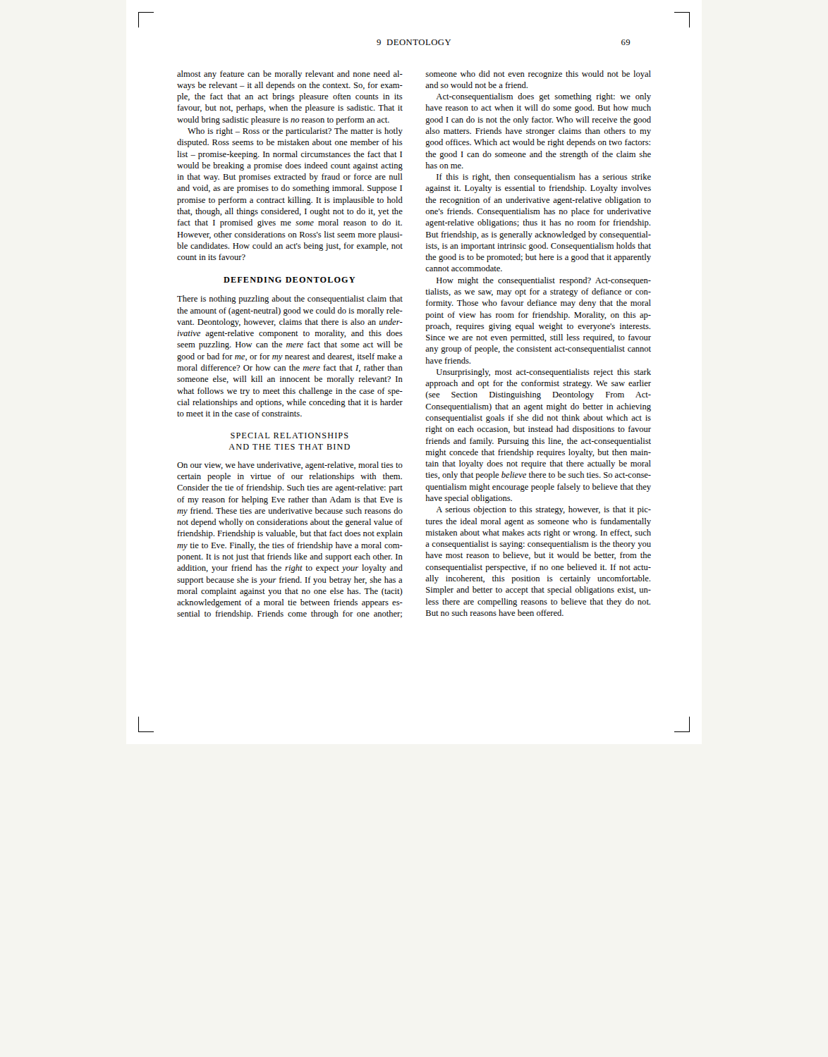9 DEONTOLOGY 69
almost any feature can be morally relevant and none need always be relevant – it all depends on the context. So, for example, the fact that an act brings pleasure often counts in its favour, but not, perhaps, when the pleasure is sadistic. That it would bring sadistic pleasure is no reason to perform an act.
Who is right – Ross or the particularist? The matter is hotly disputed. Ross seems to be mistaken about one member of his list – promise-keeping. In normal circumstances the fact that I would be breaking a promise does indeed count against acting in that way. But promises extracted by fraud or force are null and void, as are promises to do something immoral. Suppose I promise to perform a contract killing. It is implausible to hold that, though, all things considered, I ought not to do it, yet the fact that I promised gives me some moral reason to do it. However, other considerations on Ross's list seem more plausible candidates. How could an act's being just, for example, not count in its favour?
DEFENDING DEONTOLOGY
There is nothing puzzling about the consequentialist claim that the amount of (agent-neutral) good we could do is morally relevant. Deontology, however, claims that there is also an underivative agent-relative component to morality, and this does seem puzzling. How can the mere fact that some act will be good or bad for me, or for my nearest and dearest, itself make a moral difference? Or how can the mere fact that I, rather than someone else, will kill an innocent be morally relevant? In what follows we try to meet this challenge in the case of special relationships and options, while conceding that it is harder to meet it in the case of constraints.
SPECIAL RELATIONSHIPS
AND THE TIES THAT BIND
On our view, we have underivative, agent-relative, moral ties to certain people in virtue of our relationships with them. Consider the tie of friendship. Such ties are agent-relative: part of my reason for helping Eve rather than Adam is that Eve is my friend. These ties are underivative because such reasons do not depend wholly on considerations about the general value of friendship. Friendship is valuable, but that fact does not explain my tie to Eve. Finally, the ties of friendship have a moral component. It is not just that friends like and support each other. In addition, your friend has the right to expect your loyalty and support because she is your friend. If you betray her, she has a moral complaint against you that no one else has. The (tacit) acknowledgement of a moral tie between friends appears essential to friendship. Friends come through for one another; someone who did not even recognize this would not be loyal and so would not be a friend.
Act-consequentialism does get something right: we only have reason to act when it will do some good. But how much good I can do is not the only factor. Who will receive the good also matters. Friends have stronger claims than others to my good offices. Which act would be right depends on two factors: the good I can do someone and the strength of the claim she has on me.
If this is right, then consequentialism has a serious strike against it. Loyalty is essential to friendship. Loyalty involves the recognition of an underivative agent-relative obligation to one's friends. Consequentialism has no place for underivative agent-relative obligations; thus it has no room for friendship. But friendship, as is generally acknowledged by consequentialists, is an important intrinsic good. Consequentialism holds that the good is to be promoted; but here is a good that it apparently cannot accommodate.
How might the consequentialist respond? Act-consequentialists, as we saw, may opt for a strategy of defiance or conformity. Those who favour defiance may deny that the moral point of view has room for friendship. Morality, on this approach, requires giving equal weight to everyone's interests. Since we are not even permitted, still less required, to favour any group of people, the consistent act-consequentialist cannot have friends.
Unsurprisingly, most act-consequentialists reject this stark approach and opt for the conformist strategy. We saw earlier (see Section Distinguishing Deontology From Act-Consequentialism) that an agent might do better in achieving consequentialist goals if she did not think about which act is right on each occasion, but instead had dispositions to favour friends and family. Pursuing this line, the act-consequentialist might concede that friendship requires loyalty, but then maintain that loyalty does not require that there actually be moral ties, only that people believe there to be such ties. So act-consequentialism might encourage people falsely to believe that they have special obligations.
A serious objection to this strategy, however, is that it pictures the ideal moral agent as someone who is fundamentally mistaken about what makes acts right or wrong. In effect, such a consequentialist is saying: consequentialism is the theory you have most reason to believe, but it would be better, from the consequentialist perspective, if no one believed it. If not actually incoherent, this position is certainly uncomfortable. Simpler and better to accept that special obligations exist, unless there are compelling reasons to believe that they do not. But no such reasons have been offered.